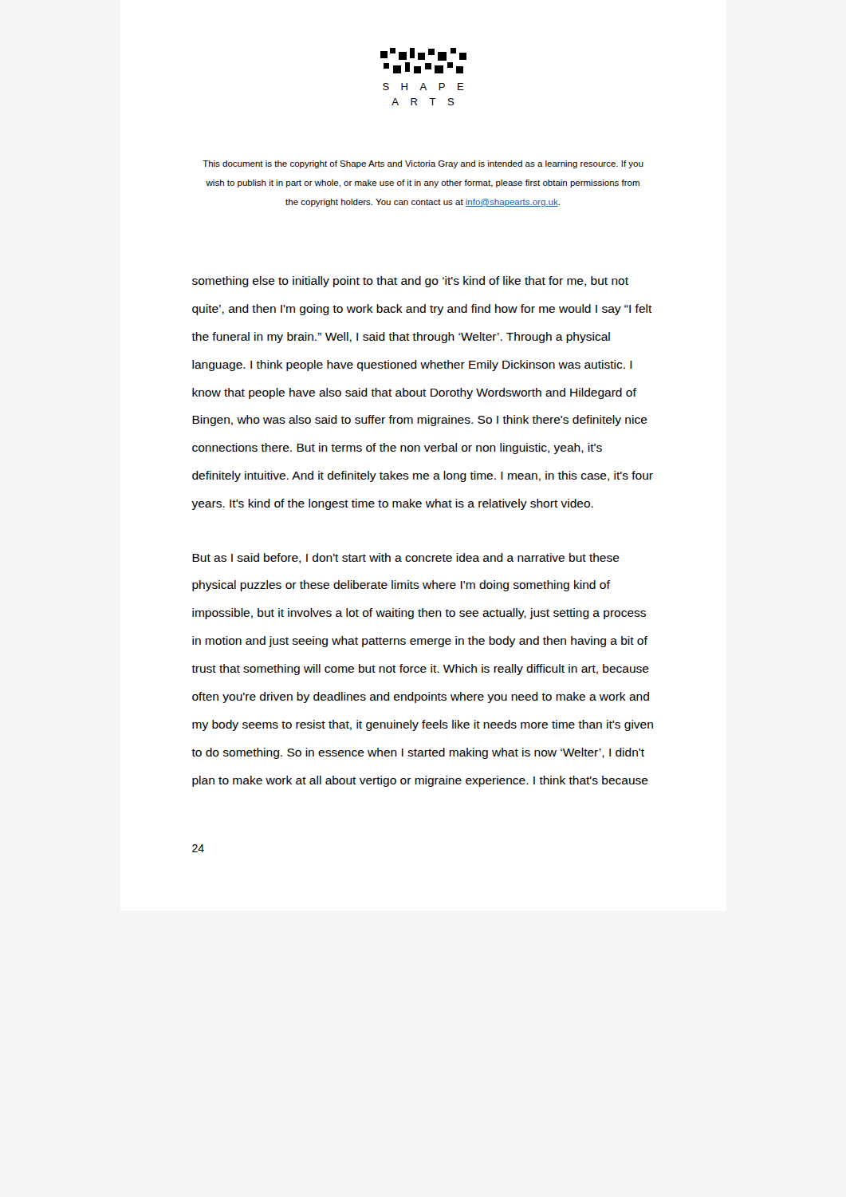S H A P E
A R T S
This document is the copyright of Shape Arts and Victoria Gray and is intended as a learning resource. If you wish to publish it in part or whole, or make use of it in any other format, please first obtain permissions from the copyright holders. You can contact us at info@shapearts.org.uk.
something else to initially point to that and go ‘it's kind of like that for me, but not quite’, and then I'm going to work back and try and find how for me would I say “I felt the funeral in my brain.” Well, I said that through ‘Welter’. Through a physical language. I think people have questioned whether Emily Dickinson was autistic. I know that people have also said that about Dorothy Wordsworth and Hildegard of Bingen, who was also said to suffer from migraines. So I think there's definitely nice connections there. But in terms of the non verbal or non linguistic, yeah, it's definitely intuitive. And it definitely takes me a long time. I mean, in this case, it's four years. It's kind of the longest time to make what is a relatively short video.
But as I said before, I don't start with a concrete idea and a narrative but these physical puzzles or these deliberate limits where I'm doing something kind of impossible, but it involves a lot of waiting then to see actually, just setting a process in motion and just seeing what patterns emerge in the body and then having a bit of trust that something will come but not force it. Which is really difficult in art, because often you're driven by deadlines and endpoints where you need to make a work and my body seems to resist that, it genuinely feels like it needs more time than it's given to do something. So in essence when I started making what is now ‘Welter’, I didn't plan to make work at all about vertigo or migraine experience. I think that's because
24